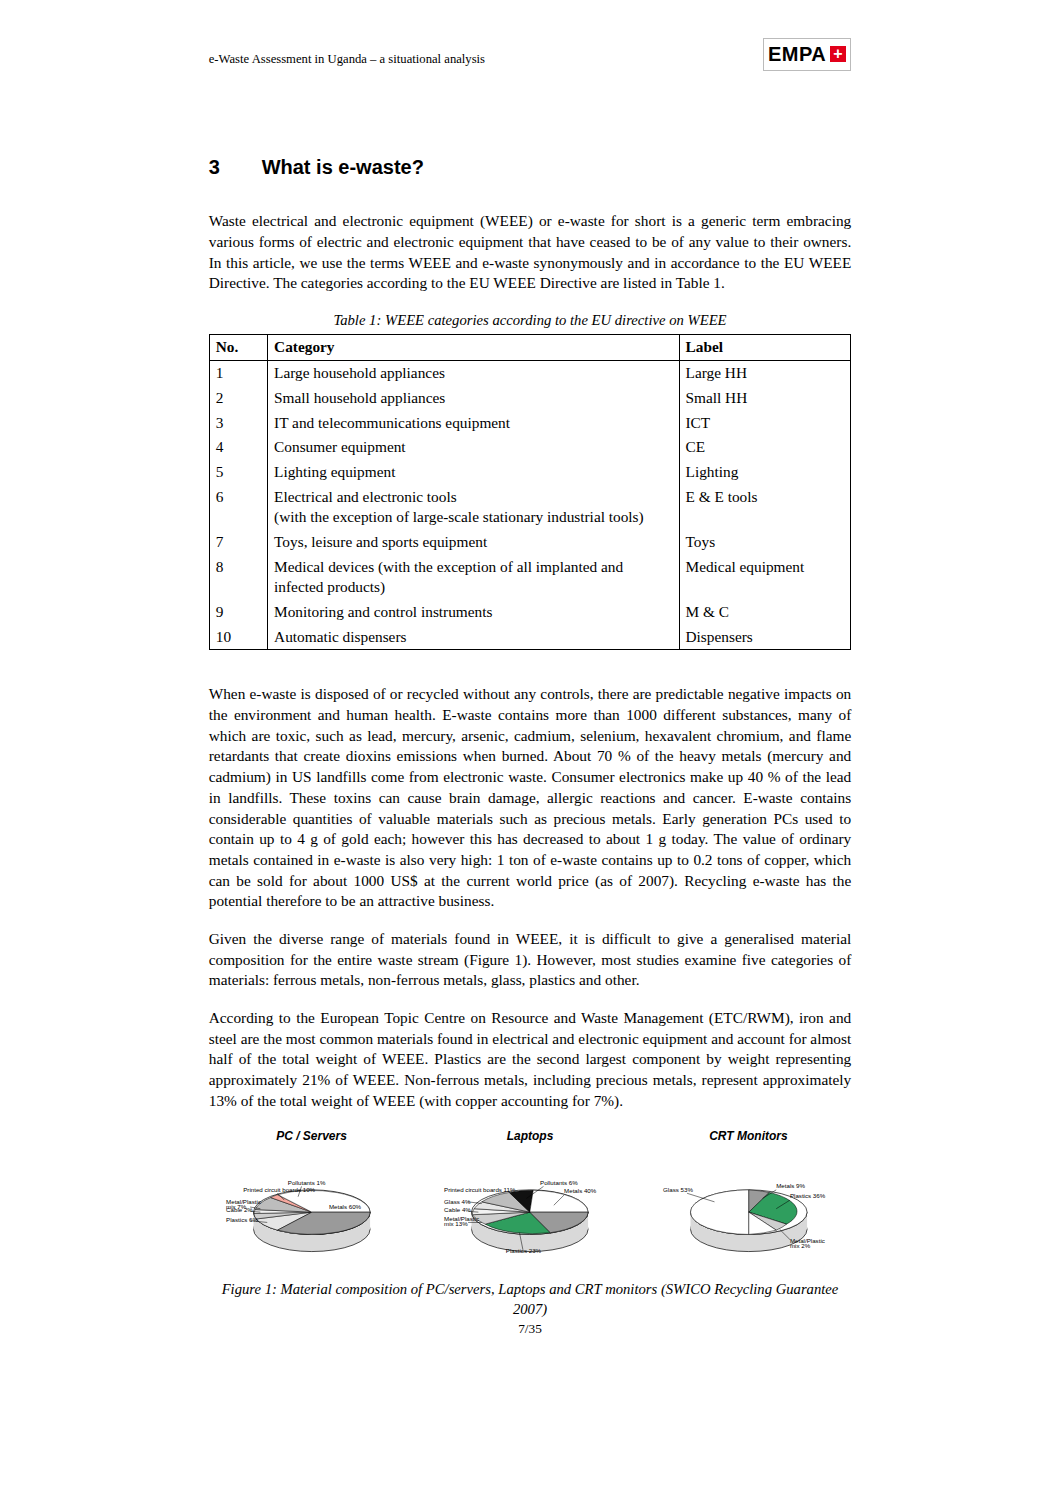e-Waste Assessment in Uganda – a situational analysis
EMPA+
3 What is e-waste?
Waste electrical and electronic equipment (WEEE) or e-waste for short is a generic term embracing various forms of electric and electronic equipment that have ceased to be of any value to their owners. In this article, we use the terms WEEE and e-waste synonymously and in accordance to the EU WEEE Directive. The categories according to the EU WEEE Directive are listed in Table 1.
Table 1: WEEE categories according to the EU directive on WEEE
| No. | Category | Label |
| --- | --- | --- |
| 1 | Large household appliances | Large HH |
| 2 | Small household appliances | Small HH |
| 3 | IT and telecommunications equipment | ICT |
| 4 | Consumer equipment | CE |
| 5 | Lighting equipment | Lighting |
| 6 | Electrical and electronic tools (with the exception of large-scale stationary industrial tools) | E & E tools |
| 7 | Toys, leisure and sports equipment | Toys |
| 8 | Medical devices (with the exception of all implanted and infected products) | Medical equipment |
| 9 | Monitoring and control instruments | M & C |
| 10 | Automatic dispensers | Dispensers |
When e-waste is disposed of or recycled without any controls, there are predictable negative impacts on the environment and human health. E-waste contains more than 1000 different substances, many of which are toxic, such as lead, mercury, arsenic, cadmium, selenium, hexavalent chromium, and flame retardants that create dioxins emissions when burned. About 70 % of the heavy metals (mercury and cadmium) in US landfills come from electronic waste. Consumer electronics make up 40 % of the lead in landfills. These toxins can cause brain damage, allergic reactions and cancer. E-waste contains considerable quantities of valuable materials such as precious metals. Early generation PCs used to contain up to 4 g of gold each; however this has decreased to about 1 g today. The value of ordinary metals contained in e-waste is also very high: 1 ton of e-waste contains up to 0.2 tons of copper, which can be sold for about 1000 US$ at the current world price (as of 2007). Recycling e-waste has the potential therefore to be an attractive business.
Given the diverse range of materials found in WEEE, it is difficult to give a generalised material composition for the entire waste stream (Figure 1). However, most studies examine five categories of materials: ferrous metals, non-ferrous metals, glass, plastics and other.
According to the European Topic Centre on Resource and Waste Management (ETC/RWM), iron and steel are the most common materials found in electrical and electronic equipment and account for almost half of the total weight of WEEE. Plastics are the second largest component by weight representing approximately 21% of WEEE. Non-ferrous metals, including precious metals, represent approximately 13% of the total weight of WEEE (with copper accounting for 7%).
PC / Servers
Metals 60% Plastics 6% Cable 2% Metal/Plastic mix 7% Printed circuit boards 10% Pollutants 1%
Laptops
Printed circuit boards 11% Glass 4% Cable 4% Metal/Plastic mix 13% Plastics 23% Pollutants 6% Metals 40%
CRT Monitors
Glass 53% Metals 9% Plastics 36% Metal/Plastic mix 2%
Figure 1: Material composition of PC/servers, Laptops and CRT monitors (SWICO Recycling Guarantee 2007)
7/35